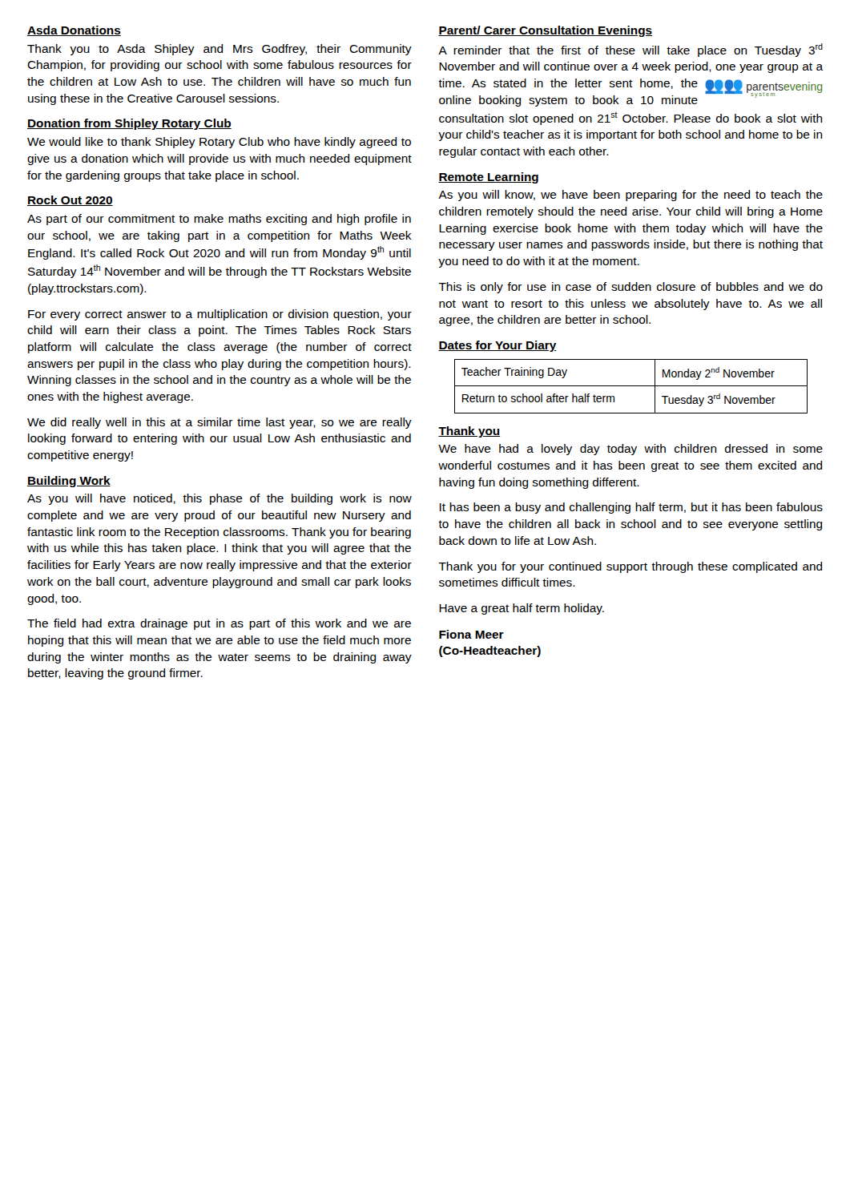Asda Donations
Thank you to Asda Shipley and Mrs Godfrey, their Community Champion, for providing our school with some fabulous resources for the children at Low Ash to use. The children will have so much fun using these in the Creative Carousel sessions.
Donation from Shipley Rotary Club
We would like to thank Shipley Rotary Club who have kindly agreed to give us a donation which will provide us with much needed equipment for the gardening groups that take place in school.
Rock Out 2020
As part of our commitment to make maths exciting and high profile in our school, we are taking part in a competition for Maths Week England. It's called Rock Out 2020 and will run from Monday 9th until Saturday 14th November and will be through the TT Rockstars Website (play.ttrockstars.com).
For every correct answer to a multiplication or division question, your child will earn their class a point. The Times Tables Rock Stars platform will calculate the class average (the number of correct answers per pupil in the class who play during the competition hours). Winning classes in the school and in the country as a whole will be the ones with the highest average.
We did really well in this at a similar time last year, so we are really looking forward to entering with our usual Low Ash enthusiastic and competitive energy!
Building Work
As you will have noticed, this phase of the building work is now complete and we are very proud of our beautiful new Nursery and fantastic link room to the Reception classrooms. Thank you for bearing with us while this has taken place. I think that you will agree that the facilities for Early Years are now really impressive and that the exterior work on the ball court, adventure playground and small car park looks good, too.
The field had extra drainage put in as part of this work and we are hoping that this will mean that we are able to use the field much more during the winter months as the water seems to be draining away better, leaving the ground firmer.
Parent/ Carer Consultation Evenings
A reminder that the first of these will take place on Tuesday 3rd November and will continue over a 4 week period, one year group at a time. As 👥👥 parents evening system stated in the letter sent home, the online booking system to book a 10 minute consultation slot opened on 21st October. Please do book a slot with your child's teacher as it is important for both school and home to be in regular contact with each other.
Remote Learning
As you will know, we have been preparing for the need to teach the children remotely should the need arise. Your child will bring a Home Learning exercise book home with them today which will have the necessary user names and passwords inside, but there is nothing that you need to do with it at the moment.
This is only for use in case of sudden closure of bubbles and we do not want to resort to this unless we absolutely have to. As we all agree, the children are better in school.
Dates for Your Diary
| Teacher Training Day | Monday 2 nd November |
| Return to school after half term | Tuesday 3 rd November |
Thank you
We have had a lovely day today with children dressed in some wonderful costumes and it has been great to see them excited and having fun doing something different.
It has been a busy and challenging half term, but it has been fabulous to have the children all back in school and to see everyone settling back down to life at Low Ash.
Thank you for your continued support through these complicated and sometimes difficult times.
Have a great half term holiday.
Fiona Meer
(Co-Headteacher)